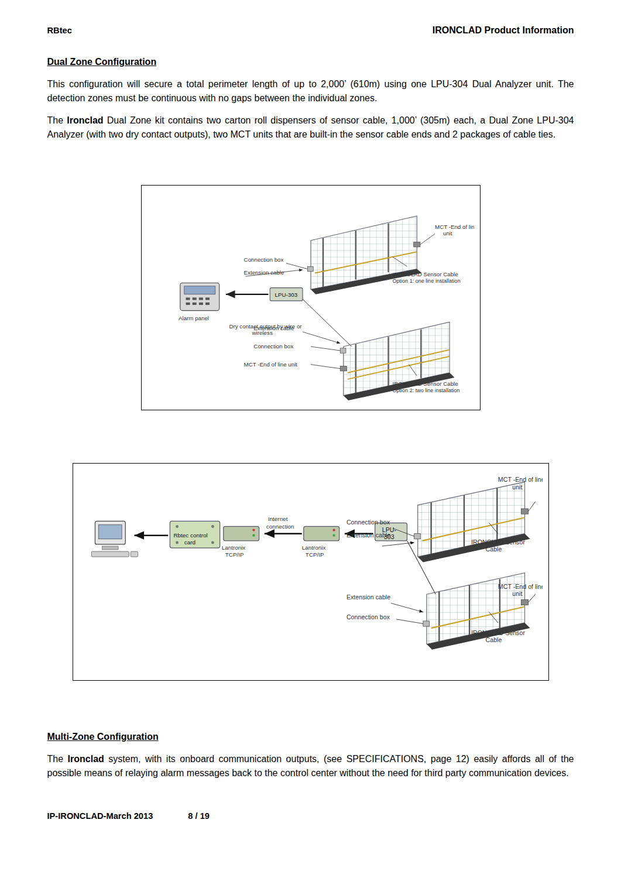RBtec
IRONCLAD Product Information
Dual Zone Configuration
This configuration will secure a total perimeter length of up to 2,000’ (610m) using one LPU-304 Dual Analyzer unit. The detection zones must be continuous with no gaps between the individual zones.
The Ironclad Dual Zone kit contains two carton roll dispensers of sensor cable, 1,000’ (305m) each, a Dual Zone LPU-304 Analyzer (with two dry contact outputs), two MCT units that are built-in the sensor cable ends and 2 packages of cable ties.
MCT -End of line unit Connection box IRONCLAD Sensor Cable Option 1: one line installation Extension cable LPU-303 Alarm panel Dry contact output by wire or wireless MCT -End of line unit Connection box Extension cable IRONCLAD Sensor Cable Option 2: two line installation
Rbtec control card Lantronix TCP/IP Internet connection Lantronix TCP/IP LPU- 303 MCT -End of line unit Connection box Extension cable IRONCLAD Sensor Cable MCT -End of line unit Connection box Extension cable IRONCLAD Sensor Cable
Multi-Zone Configuration
The Ironclad system, with its onboard communication outputs, (see SPECIFICATIONS, page 12) easily affords all of the possible means of relaying alarm messages back to the control center without the need for third party communication devices.
IP-IRONCLAD-March 2013
8 / 19